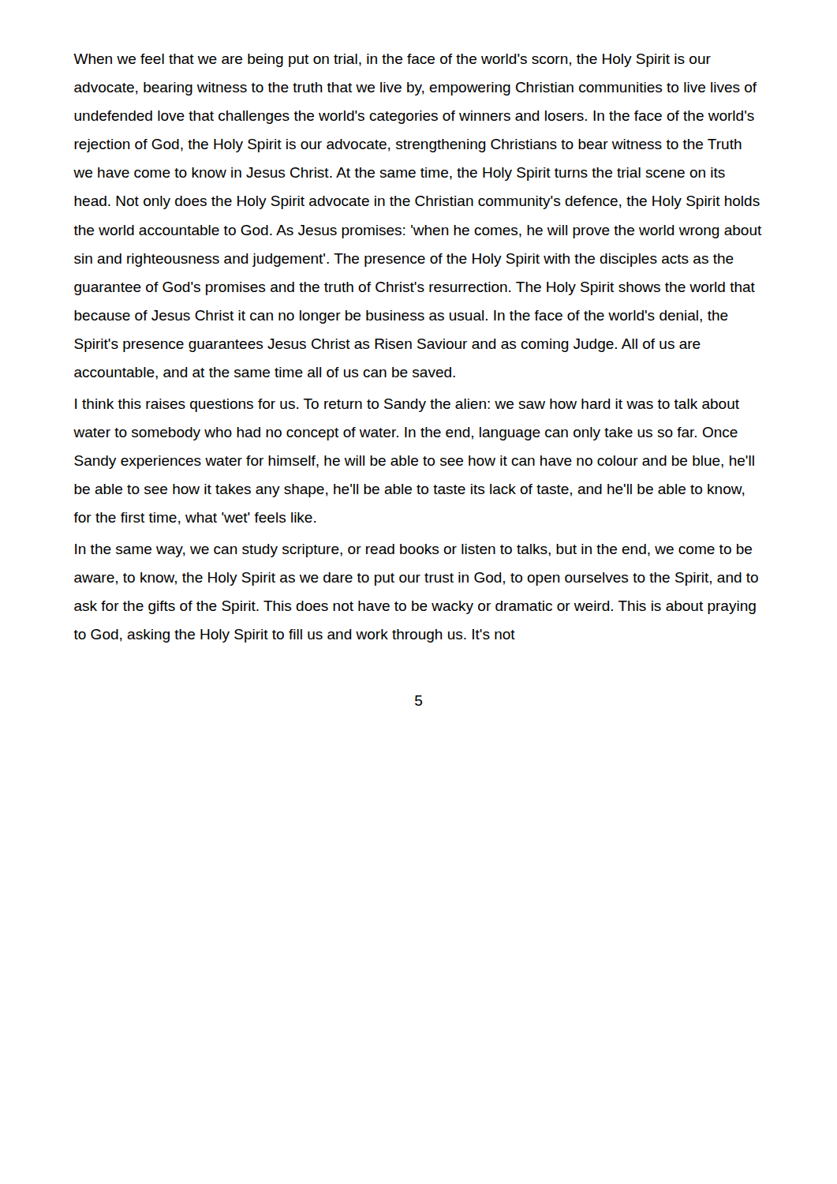When we feel that we are being put on trial, in the face of the world's scorn, the Holy Spirit is our advocate, bearing witness to the truth that we live by, empowering Christian communities to live lives of undefended love that challenges the world's categories of winners and losers. In the face of the world's rejection of God, the Holy Spirit is our advocate, strengthening Christians to bear witness to the Truth we have come to know in Jesus Christ. At the same time, the Holy Spirit turns the trial scene on its head. Not only does the Holy Spirit advocate in the Christian community's defence, the Holy Spirit holds the world accountable to God. As Jesus promises: 'when he comes, he will prove the world wrong about sin and righteousness and judgement'. The presence of the Holy Spirit with the disciples acts as the guarantee of God's promises and the truth of Christ's resurrection. The Holy Spirit shows the world that because of Jesus Christ it can no longer be business as usual. In the face of the world's denial, the Spirit's presence guarantees Jesus Christ as Risen Saviour and as coming Judge. All of us are accountable, and at the same time all of us can be saved.
I think this raises questions for us. To return to Sandy the alien: we saw how hard it was to talk about water to somebody who had no concept of water. In the end, language can only take us so far. Once Sandy experiences water for himself, he will be able to see how it can have no colour and be blue, he'll be able to see how it takes any shape, he'll be able to taste its lack of taste, and he'll be able to know, for the first time, what 'wet' feels like.
In the same way, we can study scripture, or read books or listen to talks, but in the end, we come to be aware, to know, the Holy Spirit as we dare to put our trust in God, to open ourselves to the Spirit, and to ask for the gifts of the Spirit. This does not have to be wacky or dramatic or weird. This is about praying to God, asking the Holy Spirit to fill us and work through us. It's not
5